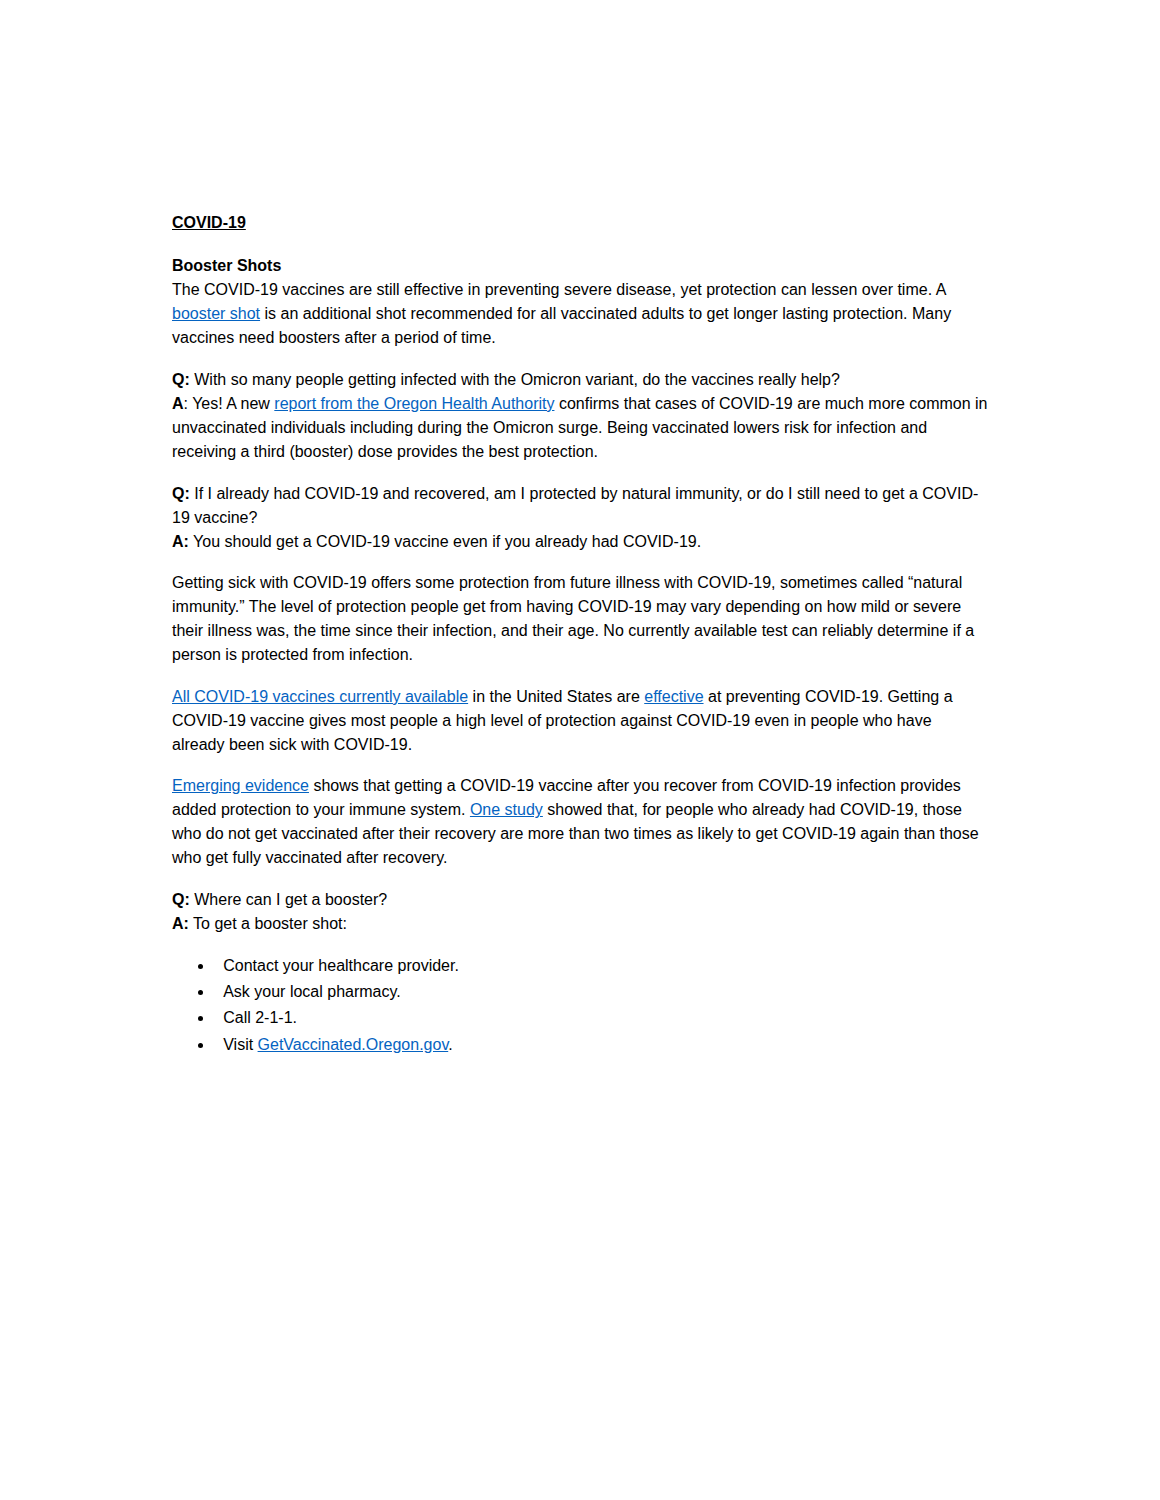COVID-19
Booster Shots
The COVID-19 vaccines are still effective in preventing severe disease, yet protection can lessen over time. A booster shot is an additional shot recommended for all vaccinated adults to get longer lasting protection. Many vaccines need boosters after a period of time.
Q: With so many people getting infected with the Omicron variant, do the vaccines really help?
A: Yes! A new report from the Oregon Health Authority confirms that cases of COVID-19 are much more common in unvaccinated individuals including during the Omicron surge. Being vaccinated lowers risk for infection and receiving a third (booster) dose provides the best protection.
Q: If I already had COVID-19 and recovered, am I protected by natural immunity, or do I still need to get a COVID-19 vaccine?
A: You should get a COVID-19 vaccine even if you already had COVID-19.
Getting sick with COVID-19 offers some protection from future illness with COVID-19, sometimes called “natural immunity.” The level of protection people get from having COVID-19 may vary depending on how mild or severe their illness was, the time since their infection, and their age. No currently available test can reliably determine if a person is protected from infection.
All COVID-19 vaccines currently available in the United States are effective at preventing COVID-19. Getting a COVID-19 vaccine gives most people a high level of protection against COVID-19 even in people who have already been sick with COVID-19.
Emerging evidence shows that getting a COVID-19 vaccine after you recover from COVID-19 infection provides added protection to your immune system. One study showed that, for people who already had COVID-19, those who do not get vaccinated after their recovery are more than two times as likely to get COVID-19 again than those who get fully vaccinated after recovery.
Q: Where can I get a booster?
A: To get a booster shot:
Contact your healthcare provider.
Ask your local pharmacy.
Call 2-1-1.
Visit GetVaccinated.Oregon.gov.